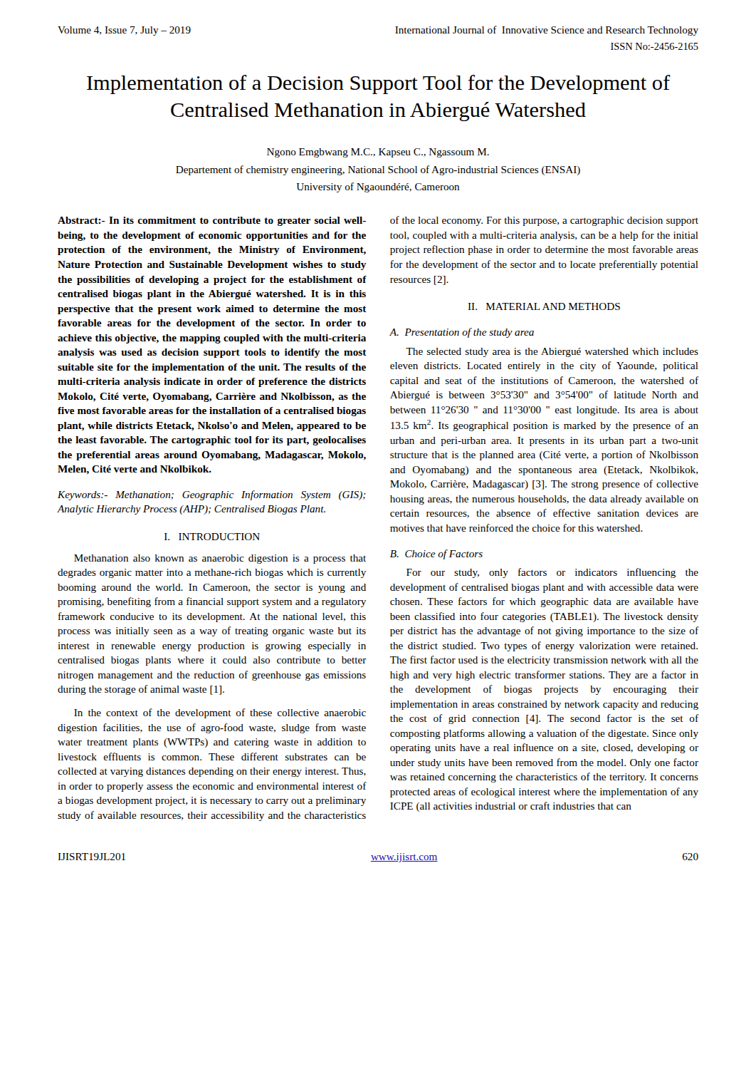Volume 4, Issue 7, July – 2019
International Journal of Innovative Science and Research Technology
ISSN No:-2456-2165
Implementation of a Decision Support Tool for the Development of Centralised Methanation in Abiergué Watershed
Ngono Emgbwang M.C., Kapseu C., Ngassoum M.
Departement of chemistry engineering, National School of Agro-industrial Sciences (ENSAI)
University of Ngaoundéré, Cameroon
Abstract:- In its commitment to contribute to greater social well-being, to the development of economic opportunities and for the protection of the environment, the Ministry of Environment, Nature Protection and Sustainable Development wishes to study the possibilities of developing a project for the establishment of centralised biogas plant in the Abiergué watershed. It is in this perspective that the present work aimed to determine the most favorable areas for the development of the sector. In order to achieve this objective, the mapping coupled with the multi-criteria analysis was used as decision support tools to identify the most suitable site for the implementation of the unit. The results of the multi-criteria analysis indicate in order of preference the districts Mokolo, Cité verte, Oyomabang, Carrière and Nkolbisson, as the five most favorable areas for the installation of a centralised biogas plant, while districts Etetack, Nkolso'o and Melen, appeared to be the least favorable. The cartographic tool for its part, geolocalises the preferential areas around Oyomabang, Madagascar, Mokolo, Melen, Cité verte and Nkolbikok.
Keywords:- Methanation; Geographic Information System (GIS); Analytic Hierarchy Process (AHP); Centralised Biogas Plant.
I. INTRODUCTION
Methanation also known as anaerobic digestion is a process that degrades organic matter into a methane-rich biogas which is currently booming around the world. In Cameroon, the sector is young and promising, benefiting from a financial support system and a regulatory framework conducive to its development. At the national level, this process was initially seen as a way of treating organic waste but its interest in renewable energy production is growing especially in centralised biogas plants where it could also contribute to better nitrogen management and the reduction of greenhouse gas emissions during the storage of animal waste [1].
In the context of the development of these collective anaerobic digestion facilities, the use of agro-food waste, sludge from waste water treatment plants (WWTPs) and catering waste in addition to livestock effluents is common. These different substrates can be collected at varying distances depending on their energy interest. Thus, in order to properly assess the economic and environmental interest of a biogas development project, it is necessary to carry out a preliminary study of available resources, their accessibility and the characteristics of the local economy. For this purpose, a cartographic decision support tool, coupled with a multi-criteria analysis, can be a help for the initial project reflection phase in order to determine the most favorable areas for the development of the sector and to locate preferentially potential resources [2].
II. MATERIAL AND METHODS
A. Presentation of the study area
The selected study area is the Abiergué watershed which includes eleven districts. Located entirely in the city of Yaounde, political capital and seat of the institutions of Cameroon, the watershed of Abiergué is between 3°53'30" and 3°54'00" of latitude North and between 11°26'30 " and 11°30'00 " east longitude. Its area is about 13.5 km2. Its geographical position is marked by the presence of an urban and peri-urban area. It presents in its urban part a two-unit structure that is the planned area (Cité verte, a portion of Nkolbisson and Oyomabang) and the spontaneous area (Etetack, Nkolbikok, Mokolo, Carrière, Madagascar) [3]. The strong presence of collective housing areas, the numerous households, the data already available on certain resources, the absence of effective sanitation devices are motives that have reinforced the choice for this watershed.
B. Choice of Factors
For our study, only factors or indicators influencing the development of centralised biogas plant and with accessible data were chosen. These factors for which geographic data are available have been classified into four categories (TABLE1). The livestock density per district has the advantage of not giving importance to the size of the district studied. Two types of energy valorization were retained. The first factor used is the electricity transmission network with all the high and very high electric transformer stations. They are a factor in the development of biogas projects by encouraging their implementation in areas constrained by network capacity and reducing the cost of grid connection [4]. The second factor is the set of composting platforms allowing a valuation of the digestate. Since only operating units have a real influence on a site, closed, developing or under study units have been removed from the model. Only one factor was retained concerning the characteristics of the territory. It concerns protected areas of ecological interest where the implementation of any ICPE (all activities industrial or craft industries that can
IJISRT19JL201
www.ijisrt.com
620